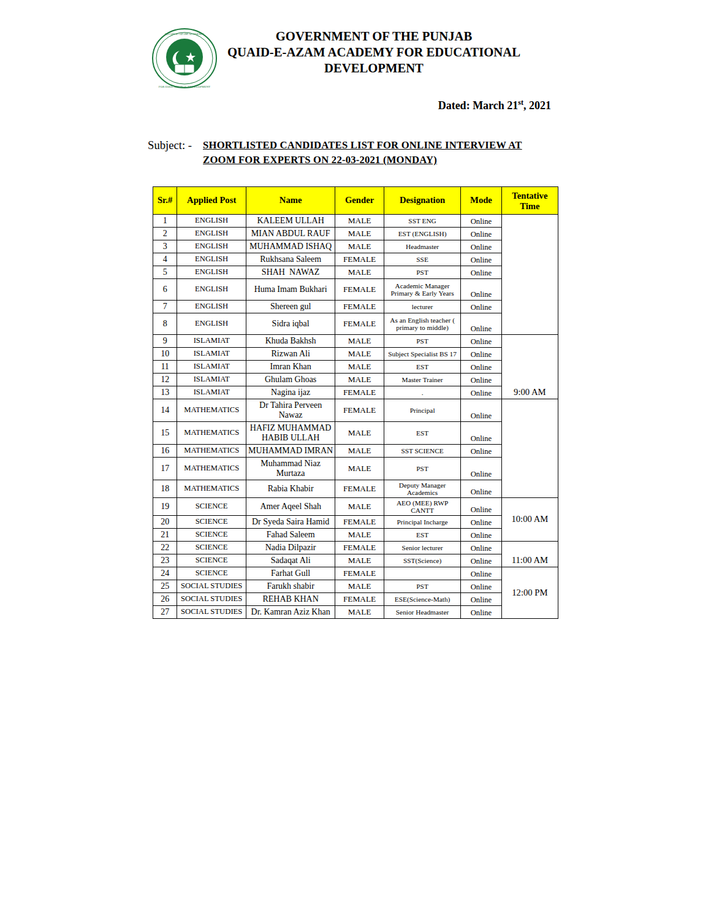QUAID-E-AZAM ACADEMY FOR EDUCATIONAL DEVELOPMENT
GOVERNMENT OF THE PUNJAB
QUAID-E-AZAM ACADEMY FOR EDUCATIONAL
DEVELOPMENT
Dated: March 21st, 2021
Subject: -
SHORTLISTED CANDIDATES LIST FOR ONLINE INTERVIEW AT ZOOM FOR EXPERTS ON 22-03-2021 (MONDAY)
| Sr.# | Applied Post | Name | Gender | Designation | Mode | Tentative Time |
| --- | --- | --- | --- | --- | --- | --- |
| 1 | ENGLISH | KALEEM ULLAH | MALE | SST ENG | Online | |
| 2 | ENGLISH | MIAN ABDUL RAUF | MALE | EST (ENGLISH) | Online |
| 3 | ENGLISH | MUHAMMAD ISHAQ | MALE | Headmaster | Online |
| 4 | ENGLISH | Rukhsana Saleem | FEMALE | SSE | Online |
| 5 | ENGLISH | SHAH NAWAZ | MALE | PST | Online |
| 6 | ENGLISH | Huma Imam Bukhari | FEMALE | Academic Manager Primary & Early Years | Online |
| 7 | ENGLISH | Shereen gul | FEMALE | lecturer | Online |
| 8 | ENGLISH | Sidra iqbal | FEMALE | As an English teacher ( primary to middle) | Online |
| 9 | ISLAMIAT | Khuda Bakhsh | MALE | PST | Online | 9:00 AM |
| 10 | ISLAMIAT | Rizwan Ali | MALE | Subject Specialist BS 17 | Online |
| 11 | ISLAMIAT | Imran Khan | MALE | EST | Online |
| 12 | ISLAMIAT | Ghulam Ghoas | MALE | Master Trainer | Online |
| 13 | ISLAMIAT | Nagina ijaz | FEMALE | . | Online |
| 14 | MATHEMATICS | Dr Tahira Perveen Nawaz | FEMALE | Principal | Online | |
| 15 | MATHEMATICS | HAFIZ MUHAMMAD HABIB ULLAH | MALE | EST | Online |
| 16 | MATHEMATICS | MUHAMMAD IMRAN | MALE | SST SCIENCE | Online |
| 17 | MATHEMATICS | Muhammad Niaz Murtaza | MALE | PST | Online |
| 18 | MATHEMATICS | Rabia Khabir | FEMALE | Deputy Manager Academics | Online |
| 19 | SCIENCE | Amer Aqeel Shah | MALE | AEO (MEE) RWP CANTT | Online | 10:00 AM |
| 20 | SCIENCE | Dr Syeda Saira Hamid | FEMALE | Principal Incharge | Online |
| 21 | SCIENCE | Fahad Saleem | MALE | EST | Online |
| 22 | SCIENCE | Nadia Dilpazir | FEMALE | Senior lecturer | Online | 11:00 AM |
| 23 | SCIENCE | Sadaqat Ali | MALE | SST(Science) | Online |
| 24 | SCIENCE | Farhat Gull | FEMALE | | Online | 12:00 PM |
| 25 | SOCIAL STUDIES | Farukh shabir | MALE | PST | Online |
| 26 | SOCIAL STUDIES | REHAB KHAN | FEMALE | ESE(Science-Math) | Online |
| 27 | SOCIAL STUDIES | Dr. Kamran Aziz Khan | MALE | Senior Headmaster | Online |